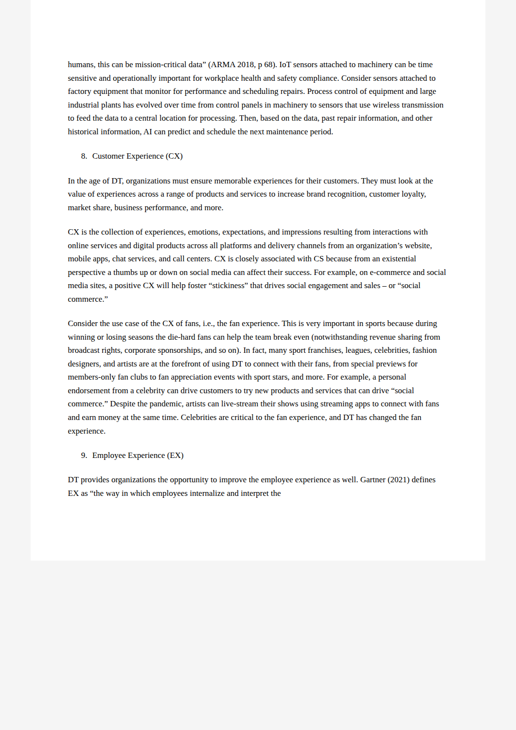humans, this can be mission-critical data” (ARMA 2018, p 68). IoT sensors attached to machinery can be time sensitive and operationally important for workplace health and safety compliance. Consider sensors attached to factory equipment that monitor for performance and scheduling repairs. Process control of equipment and large industrial plants has evolved over time from control panels in machinery to sensors that use wireless transmission to feed the data to a central location for processing. Then, based on the data, past repair information, and other historical information, AI can predict and schedule the next maintenance period.
Customer Experience (CX)
In the age of DT, organizations must ensure memorable experiences for their customers. They must look at the value of experiences across a range of products and services to increase brand recognition, customer loyalty, market share, business performance, and more.
CX is the collection of experiences, emotions, expectations, and impressions resulting from interactions with online services and digital products across all platforms and delivery channels from an organization’s website, mobile apps, chat services, and call centers. CX is closely associated with CS because from an existential perspective a thumbs up or down on social media can affect their success. For example, on e-commerce and social media sites, a positive CX will help foster “stickiness” that drives social engagement and sales – or “social commerce.”
Consider the use case of the CX of fans, i.e., the fan experience. This is very important in sports because during winning or losing seasons the die-hard fans can help the team break even (notwithstanding revenue sharing from broadcast rights, corporate sponsorships, and so on). In fact, many sport franchises, leagues, celebrities, fashion designers, and artists are at the forefront of using DT to connect with their fans, from special previews for members-only fan clubs to fan appreciation events with sport stars, and more. For example, a personal endorsement from a celebrity can drive customers to try new products and services that can drive “social commerce.” Despite the pandemic, artists can live-stream their shows using streaming apps to connect with fans and earn money at the same time. Celebrities are critical to the fan experience, and DT has changed the fan experience.
Employee Experience (EX)
DT provides organizations the opportunity to improve the employee experience as well. Gartner (2021) defines EX as “the way in which employees internalize and interpret the